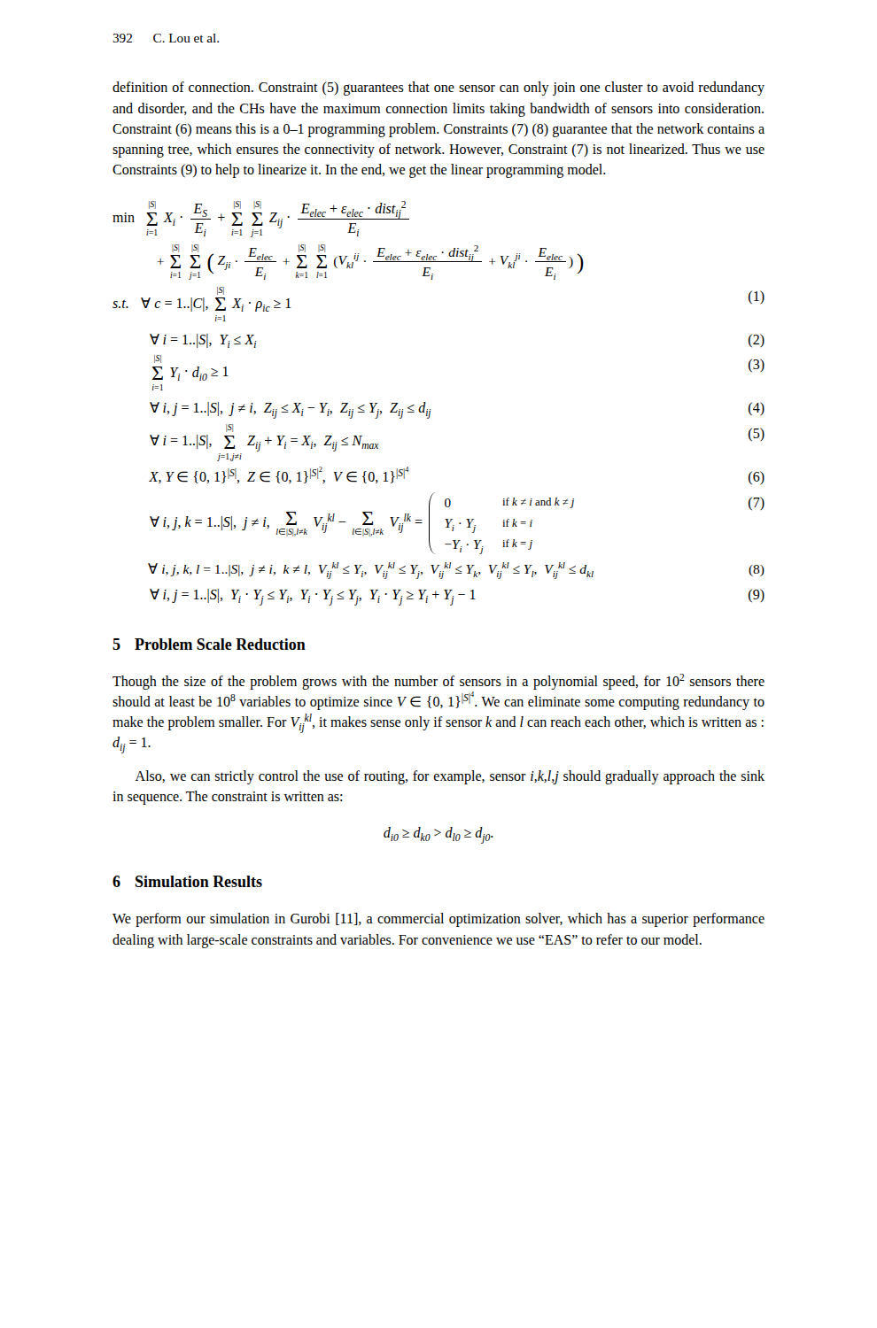392 C. Lou et al.
definition of connection. Constraint (5) guarantees that one sensor can only join one cluster to avoid redundancy and disorder, and the CHs have the maximum connection limits taking bandwidth of sensors into consideration. Constraint (6) means this is a 0–1 programming problem. Constraints (7) (8) guarantee that the network contains a spanning tree, which ensures the connectivity of network. However, Constraint (7) is not linearized. Thus we use Constraints (9) to help to linearize it. In the end, we get the linear programming model.
min |S|Σi=1 Xi · ES Ei + |S|Σi=1 |S|Σj=1 Zij · Eelec + εelec · distij2 Ei
+ |S|Σi=1 |S|Σj=1 ( Zji · Eelec Ei + |S|Σk=1 |S|Σl=1 (Vklij · Eelec + εelec · distij2 Ei + Vklji · Eelec Ei) )
s.t. ∀ c = 1..|C|, |S|Σi=1 Xi · ρic ≥ 1
(1)
∀ i = 1..|S|, Yi ≤ Xi
(2)
|S|Σi=1 Yi · di0 ≥ 1
(3)
∀ i, j = 1..|S|, j ≠ i, Zij ≤ Xi − Yi, Zij ≤ Yj, Zij ≤ dij
(4)
∀ i = 1..|S|, |S|Σj=1,j≠i Zij + Yi = Xi, Zij ≤ Nmax
(5)
X, Y ∈ {0, 1}|S|, Z ∈ {0, 1}|S|2, V ∈ {0, 1}|S|4
(6)
∀ i, j, k = 1..|S|, j ≠ i, Σl∈|S|,l≠k Vijkl − Σl∈|S|,l≠k Vijlk =
| 0 | if k ≠ i and k ≠ j |
| Y i · Y j | if k = i |
| − Y i · Y j | if k = j |
(7)
∀ i, j, k, l = 1..|S|, j ≠ i, k ≠ l, Vijkl ≤ Yi, Vijkl ≤ Yj, Vijkl ≤ Yk, Vijkl ≤ Yl, Vijkl ≤ dkl
(8)
∀ i, j = 1..|S|, Yi · Yj ≤ Yi, Yi · Yj ≤ Yj, Yi · Yj ≥ Yi + Yj − 1
(9)
5 Problem Scale Reduction
Though the size of the problem grows with the number of sensors in a polynomial speed, for 102 sensors there should at least be 108 variables to optimize since V ∈ {0, 1}|S|4. We can eliminate some computing redundancy to make the problem smaller. For Vijkl, it makes sense only if sensor k and l can reach each other, which is written as : dij = 1.
Also, we can strictly control the use of routing, for example, sensor i,k,l,j should gradually approach the sink in sequence. The constraint is written as:
di0 ≥ dk0 > dl0 ≥ dj0.
6 Simulation Results
We perform our simulation in Gurobi [11], a commercial optimization solver, which has a superior performance dealing with large-scale constraints and variables. For convenience we use “EAS” to refer to our model.